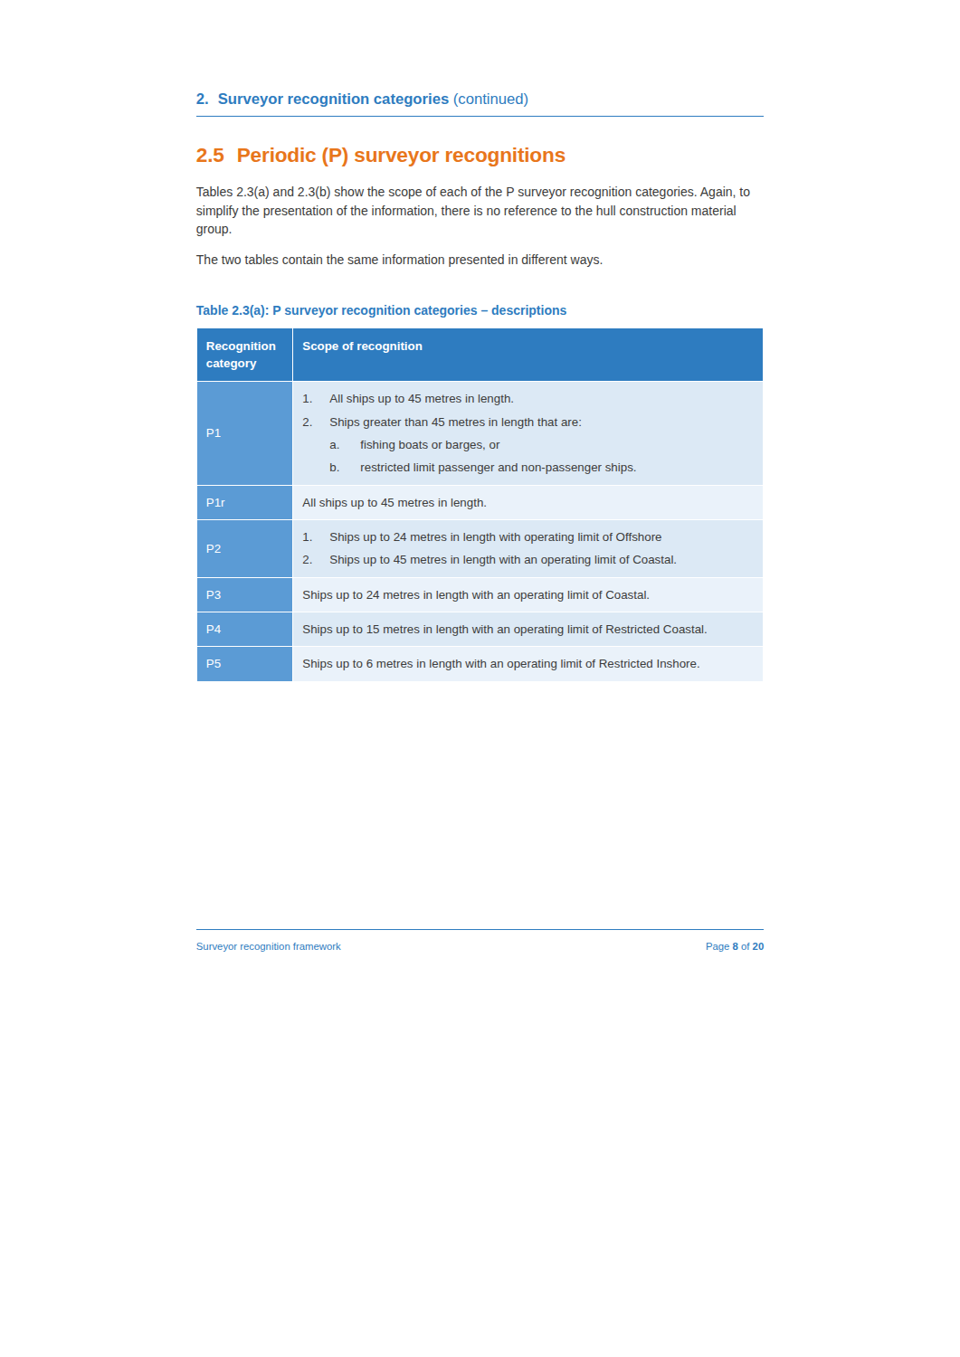2. Surveyor recognition categories (continued)
2.5 Periodic (P) surveyor recognitions
Tables 2.3(a) and 2.3(b) show the scope of each of the P surveyor recognition categories. Again, to simplify the presentation of the information, there is no reference to the hull construction material group.
The two tables contain the same information presented in different ways.
Table 2.3(a): P surveyor recognition categories – descriptions
| Recognition category | Scope of recognition |
| --- | --- |
| P1 | 1. All ships up to 45 metres in length. 2. Ships greater than 45 metres in length that are: a. fishing boats or barges, or b. restricted limit passenger and non-passenger ships. |
| P1r | All ships up to 45 metres in length. |
| P2 | 1. Ships up to 24 metres in length with operating limit of Offshore 2. Ships up to 45 metres in length with an operating limit of Coastal. |
| P3 | Ships up to 24 metres in length with an operating limit of Coastal. |
| P4 | Ships up to 15 metres in length with an operating limit of Restricted Coastal. |
| P5 | Ships up to 6 metres in length with an operating limit of Restricted Inshore. |
Surveyor recognition framework
Page 8 of 20